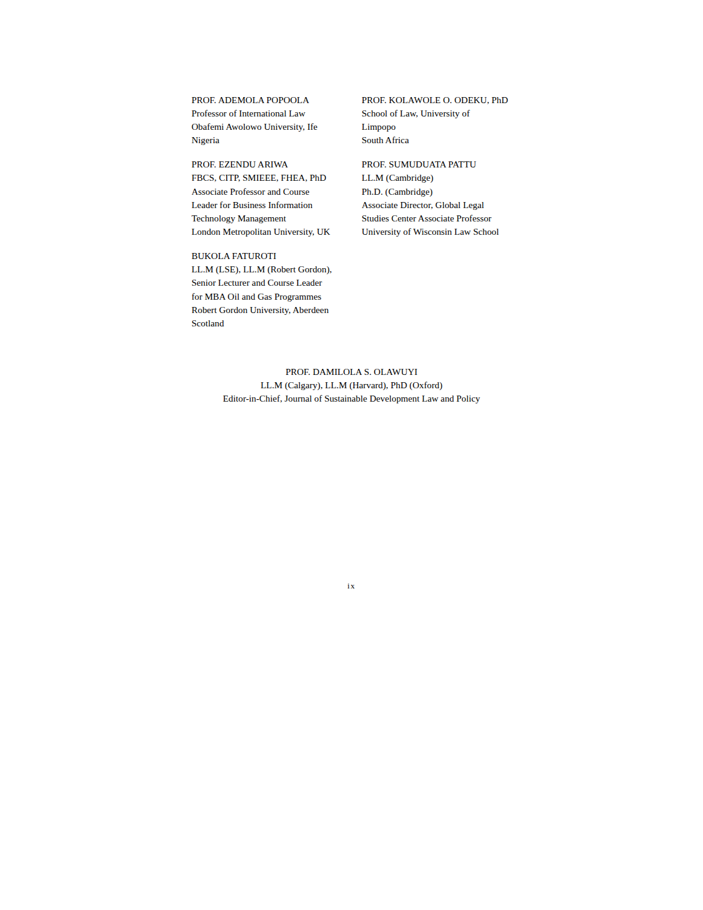Prof. Ademola Popoola
Professor of International Law
Obafemi Awolowo University, Ife
Nigeria
Prof. Ezendu Ariwa
FBCS, CITP, SMIEEE, FHEA, PhD
Associate Professor and Course
Leader for Business Information
Technology Management
London Metropolitan University, UK
Bukola Faturoti
LL.M (LSE), LL.M (Robert Gordon),
Senior Lecturer and Course Leader
for MBA Oil and Gas Programmes
Robert Gordon University, Aberdeen
Scotland
Prof. Kolawole O. Odeku, PhD
School of Law, University of
Limpopo
South Africa
Prof. Sumuduata Pattu
LL.M (Cambridge)
Ph.D. (Cambridge)
Associate Director, Global Legal
Studies Center Associate Professor
University of Wisconsin Law School
Prof. Damilola S. Olawuyi
LL.M (Calgary), LL.M (Harvard), PhD (Oxford)
Editor-in-Chief, Journal of Sustainable Development Law and Policy
ix